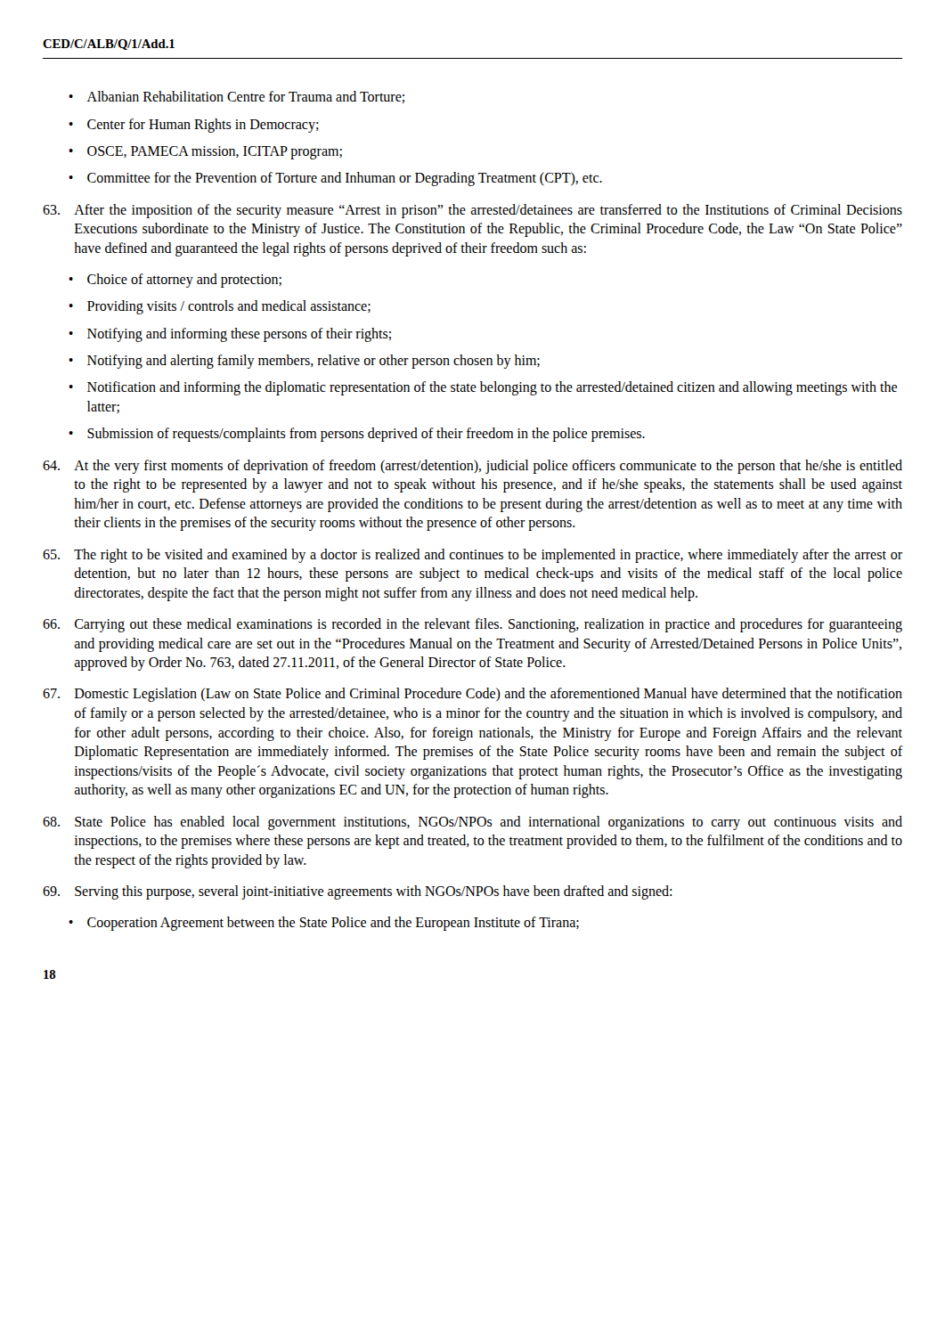CED/C/ALB/Q/1/Add.1
Albanian Rehabilitation Centre for Trauma and Torture;
Center for Human Rights in Democracy;
OSCE, PAMECA mission, ICITAP program;
Committee for the Prevention of Torture and Inhuman or Degrading Treatment (CPT), etc.
63. After the imposition of the security measure “Arrest in prison” the arrested/detainees are transferred to the Institutions of Criminal Decisions Executions subordinate to the Ministry of Justice. The Constitution of the Republic, the Criminal Procedure Code, the Law “On State Police” have defined and guaranteed the legal rights of persons deprived of their freedom such as:
Choice of attorney and protection;
Providing visits / controls and medical assistance;
Notifying and informing these persons of their rights;
Notifying and alerting family members, relative or other person chosen by him;
Notification and informing the diplomatic representation of the state belonging to the arrested/detained citizen and allowing meetings with the latter;
Submission of requests/complaints from persons deprived of their freedom in the police premises.
64. At the very first moments of deprivation of freedom (arrest/detention), judicial police officers communicate to the person that he/she is entitled to the right to be represented by a lawyer and not to speak without his presence, and if he/she speaks, the statements shall be used against him/her in court, etc. Defense attorneys are provided the conditions to be present during the arrest/detention as well as to meet at any time with their clients in the premises of the security rooms without the presence of other persons.
65. The right to be visited and examined by a doctor is realized and continues to be implemented in practice, where immediately after the arrest or detention, but no later than 12 hours, these persons are subject to medical check-ups and visits of the medical staff of the local police directorates, despite the fact that the person might not suffer from any illness and does not need medical help.
66. Carrying out these medical examinations is recorded in the relevant files. Sanctioning, realization in practice and procedures for guaranteeing and providing medical care are set out in the “Procedures Manual on the Treatment and Security of Arrested/Detained Persons in Police Units”, approved by Order No. 763, dated 27.11.2011, of the General Director of State Police.
67. Domestic Legislation (Law on State Police and Criminal Procedure Code) and the aforementioned Manual have determined that the notification of family or a person selected by the arrested/detainee, who is a minor for the country and the situation in which is involved is compulsory, and for other adult persons, according to their choice. Also, for foreign nationals, the Ministry for Europe and Foreign Affairs and the relevant Diplomatic Representation are immediately informed. The premises of the State Police security rooms have been and remain the subject of inspections/visits of the People´s Advocate, civil society organizations that protect human rights, the Prosecutor’s Office as the investigating authority, as well as many other organizations EC and UN, for the protection of human rights.
68. State Police has enabled local government institutions, NGOs/NPOs and international organizations to carry out continuous visits and inspections, to the premises where these persons are kept and treated, to the treatment provided to them, to the fulfilment of the conditions and to the respect of the rights provided by law.
69. Serving this purpose, several joint-initiative agreements with NGOs/NPOs have been drafted and signed:
Cooperation Agreement between the State Police and the European Institute of Tirana;
18